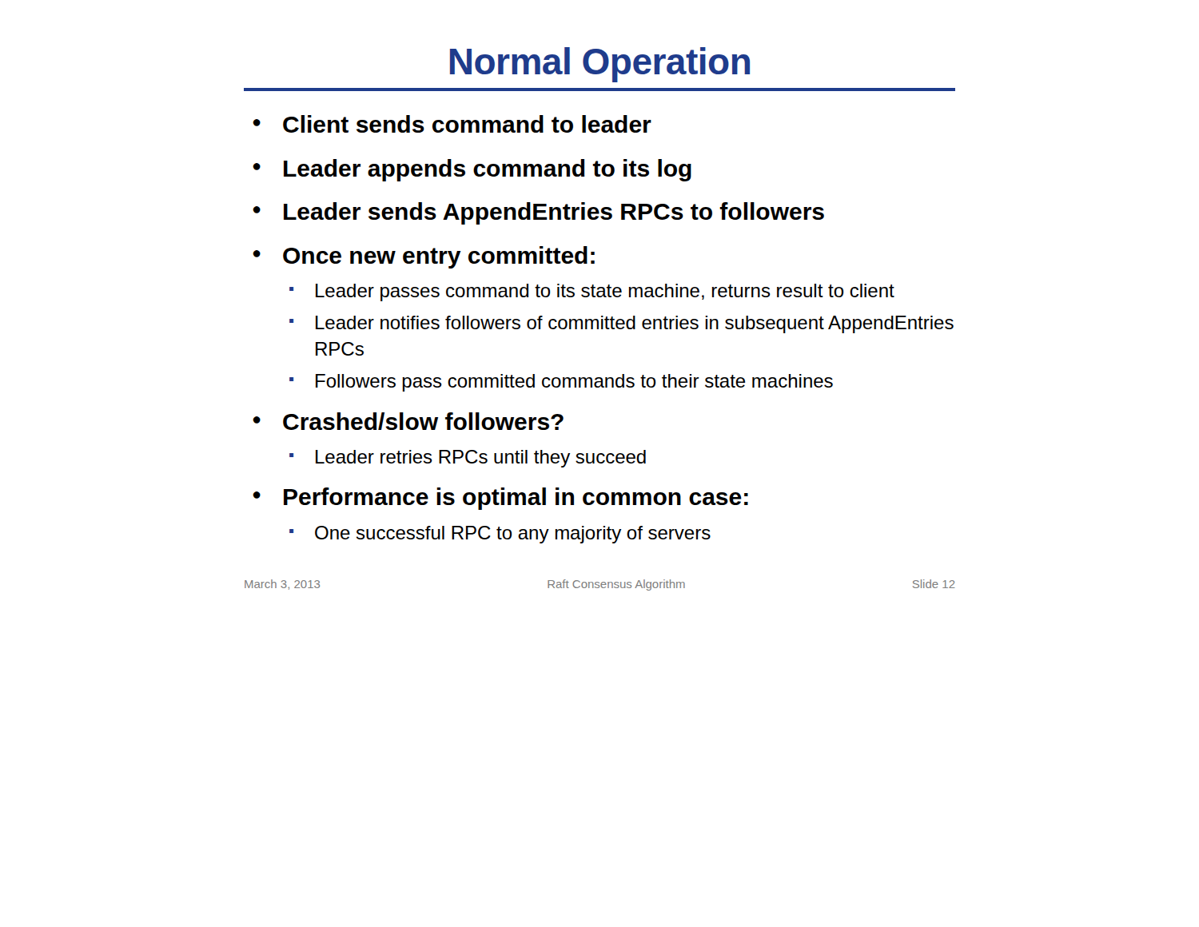Normal Operation
Client sends command to leader
Leader appends command to its log
Leader sends AppendEntries RPCs to followers
Once new entry committed:
Leader passes command to its state machine, returns result to client
Leader notifies followers of committed entries in subsequent AppendEntries RPCs
Followers pass committed commands to their state machines
Crashed/slow followers?
Leader retries RPCs until they succeed
Performance is optimal in common case:
One successful RPC to any majority of servers
March 3, 2013 Raft Consensus Algorithm Slide 12